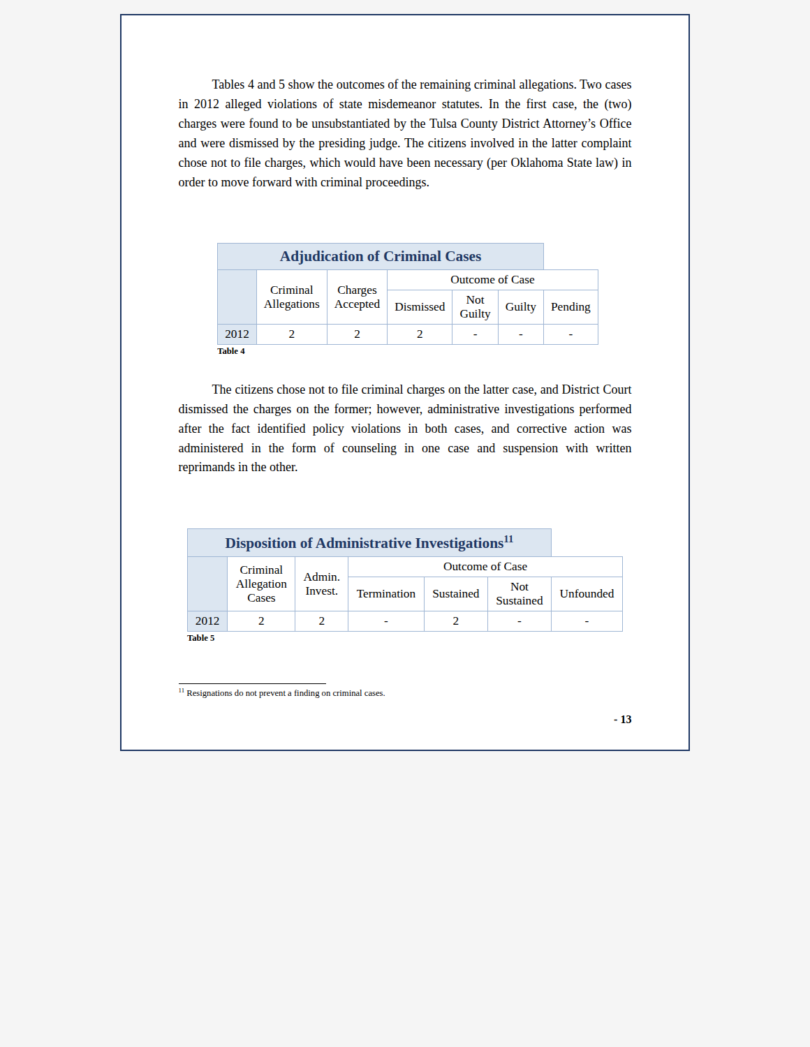Tables 4 and 5 show the outcomes of the remaining criminal allegations. Two cases in 2012 alleged violations of state misdemeanor statutes. In the first case, the (two) charges were found to be unsubstantiated by the Tulsa County District Attorney’s Office and were dismissed by the presiding judge. The citizens involved in the latter complaint chose not to file charges, which would have been necessary (per Oklahoma State law) in order to move forward with criminal proceedings.
| Adjudication of Criminal Cases |
| | Criminal Allegations | Charges Accepted | Outcome of Case |
| Dismissed | Not Guilty | Guilty | Pending |
| 2012 | 2 | 2 | 2 | - | - | - |
Table 4
The citizens chose not to file criminal charges on the latter case, and District Court dismissed the charges on the former; however, administrative investigations performed after the fact identified policy violations in both cases, and corrective action was administered in the form of counseling in one case and suspension with written reprimands in the other.
| Disposition of Administrative Investigations 11 |
| | Criminal Allegation Cases | Admin. Invest. | Outcome of Case |
| Termination | Sustained | Not Sustained | Unfounded |
| 2012 | 2 | 2 | - | 2 | - | - |
Table 5
11 Resignations do not prevent a finding on criminal cases.
- 13